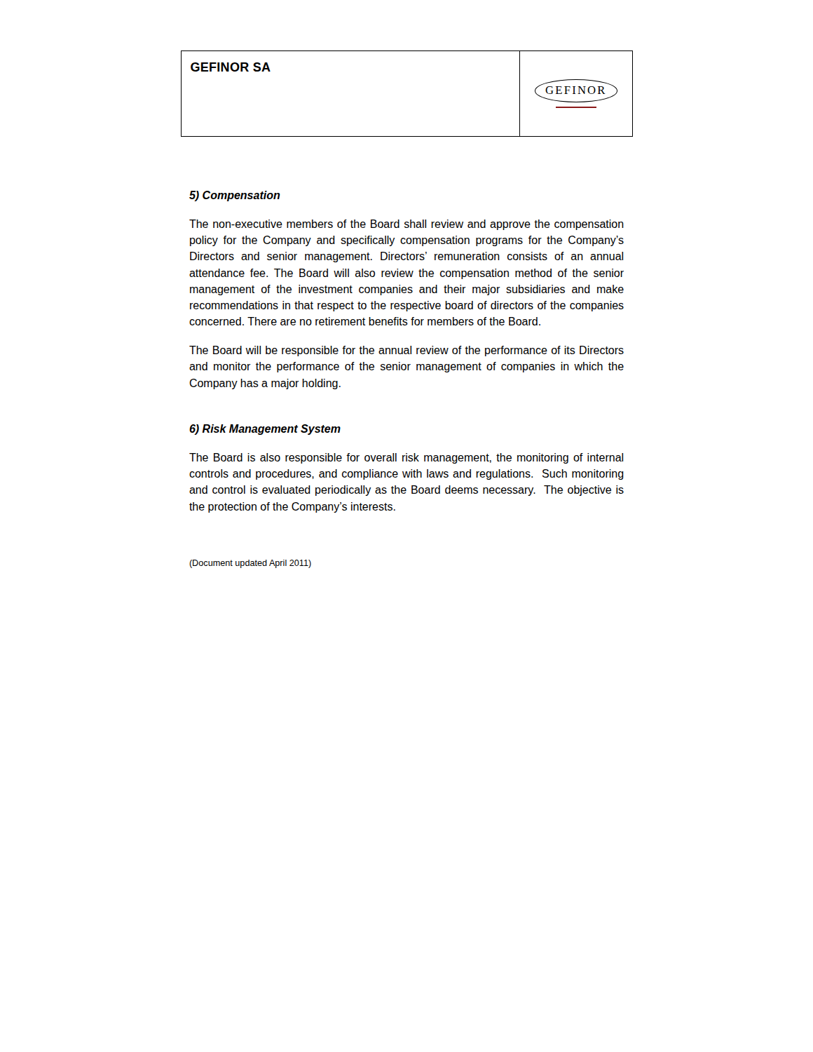GEFINOR SA
GEFINOR
5) Compensation
The non-executive members of the Board shall review and approve the compensation policy for the Company and specifically compensation programs for the Company’s Directors and senior management. Directors’ remuneration consists of an annual attendance fee. The Board will also review the compensation method of the senior management of the investment companies and their major subsidiaries and make recommendations in that respect to the respective board of directors of the companies concerned. There are no retirement benefits for members of the Board.
The Board will be responsible for the annual review of the performance of its Directors and monitor the performance of the senior management of companies in which the Company has a major holding.
6) Risk Management System
The Board is also responsible for overall risk management, the monitoring of internal controls and procedures, and compliance with laws and regulations. Such monitoring and control is evaluated periodically as the Board deems necessary. The objective is the protection of the Company’s interests.
(Document updated April 2011)